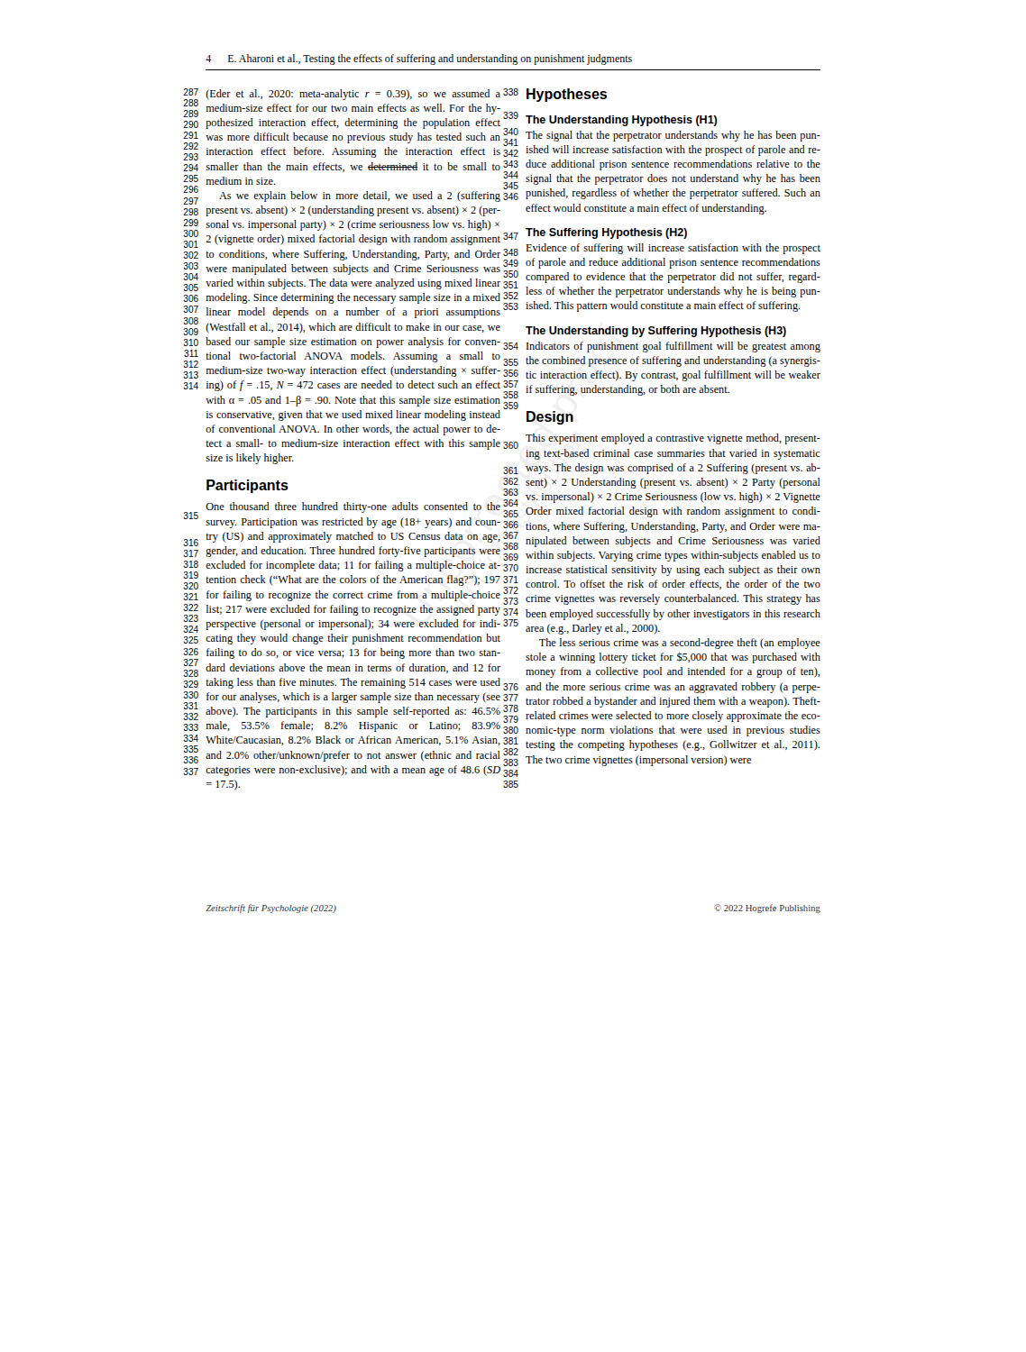Uncorrected proof
– not for distribution
4 E. Aharoni et al., Testing the effects of suffering and understanding on punishment judgments
287288289290291292293 294295296297298299300 301302303304305306307 308309310311312313314
(Eder et al., 2020: meta-analytic r = 0.39), so we assumed a medium-size effect for our two main effects as well. For the hypothesized interaction effect, determining the population effect was more difficult because no previous study has tested such an interaction effect before. Assuming the interaction effect is smaller than the main effects, we determined it to be small to medium in size.
As we explain below in more detail, we used a 2 (suffering present vs. absent) × 2 (understanding present vs. absent) × 2 (personal vs. impersonal party) × 2 (crime seriousness low vs. high) × 2 (vignette order) mixed factorial design with random assignment to conditions, where Suffering, Understanding, Party, and Order were manipulated between subjects and Crime Seriousness was varied within subjects. The data were analyzed using mixed linear modeling. Since determining the necessary sample size in a mixed linear model depends on a number of a priori assumptions (Westfall et al., 2014), which are difficult to make in our case, we based our sample size estimation on power analysis for conventional two-factorial ANOVA models. Assuming a small to medium-size two-way interaction effect (understanding × suffering) of f = .15, N = 472 cases are needed to detect such an effect with α = .05 and 1–β = .90. Note that this sample size estimation is conservative, given that we used mixed linear modeling instead of conventional ANOVA. In other words, the actual power to detect a small- to medium-size interaction effect with this sample size is likely higher.
Participants
315
316317318319320321322 323324325326327328329 330331332333334335336 337
One thousand three hundred thirty-one adults consented to the survey. Participation was restricted by age (18+ years) and country (US) and approximately matched to US Census data on age, gender, and education. Three hundred forty-five participants were excluded for incomplete data; 11 for failing a multiple-choice attention check (“What are the colors of the American flag?”); 197 for failing to recognize the correct crime from a multiple-choice list; 217 were excluded for failing to recognize the assigned party perspective (personal or impersonal); 34 were excluded for indicating they would change their punishment recommendation but failing to do so, or vice versa; 13 for being more than two standard deviations above the mean in terms of duration, and 12 for taking less than five minutes. The remaining 514 cases were used for our analyses, which is a larger sample size than necessary (see above). The participants in this sample self-reported as: 46.5% male, 53.5% female; 8.2% Hispanic or Latino; 83.9% White/Caucasian, 8.2% Black or African American, 5.1% Asian, and 2.0% other/unknown/prefer to not answer (ethnic and racial categories were non-exclusive); and with a mean age of 48.6 (SD = 17.5).
338
Hypotheses
339
The Understanding Hypothesis (H1)
340341342343344345346
The signal that the perpetrator understands why he has been punished will increase satisfaction with the prospect of parole and reduce additional prison sentence recommendations relative to the signal that the perpetrator does not understand why he has been punished, regardless of whether the perpetrator suffered. Such an effect would constitute a main effect of understanding.
347
The Suffering Hypothesis (H2)
348349350351352353
Evidence of suffering will increase satisfaction with the prospect of parole and reduce additional prison sentence recommendations compared to evidence that the perpetrator did not suffer, regardless of whether the perpetrator understands why he is being punished. This pattern would constitute a main effect of suffering.
354
The Understanding by Suffering Hypothesis (H3)
355356357358359
Indicators of punishment goal fulfillment will be greatest among the combined presence of suffering and understanding (a synergistic interaction effect). By contrast, goal fulfillment will be weaker if suffering, understanding, or both are absent.
360
Design
361362363364365366367 368369370371372373374 375
This experiment employed a contrastive vignette method, presenting text-based criminal case summaries that varied in systematic ways. The design was comprised of a 2 Suffering (present vs. absent) × 2 Understanding (present vs. absent) × 2 Party (personal vs. impersonal) × 2 Crime Seriousness (low vs. high) × 2 Vignette Order mixed factorial design with random assignment to conditions, where Suffering, Understanding, Party, and Order were manipulated between subjects and Crime Seriousness was varied within subjects. Varying crime types within-subjects enabled us to increase statistical sensitivity by using each subject as their own control. To offset the risk of order effects, the order of the two crime vignettes was reversely counterbalanced. This strategy has been employed successfully by other investigators in this research area (e.g., Darley et al., 2000).
376377378379380381382 383384385
The less serious crime was a second-degree theft (an employee stole a winning lottery ticket for $5,000 that was purchased with money from a collective pool and intended for a group of ten), and the more serious crime was an aggravated robbery (a perpetrator robbed a bystander and injured them with a weapon). Theft-related crimes were selected to more closely approximate the economic-type norm violations that were used in previous studies testing the competing hypotheses (e.g., Gollwitzer et al., 2011). The two crime vignettes (impersonal version) were
Zeitschrift für Psychologie (2022) © 2022 Hogrefe Publishing